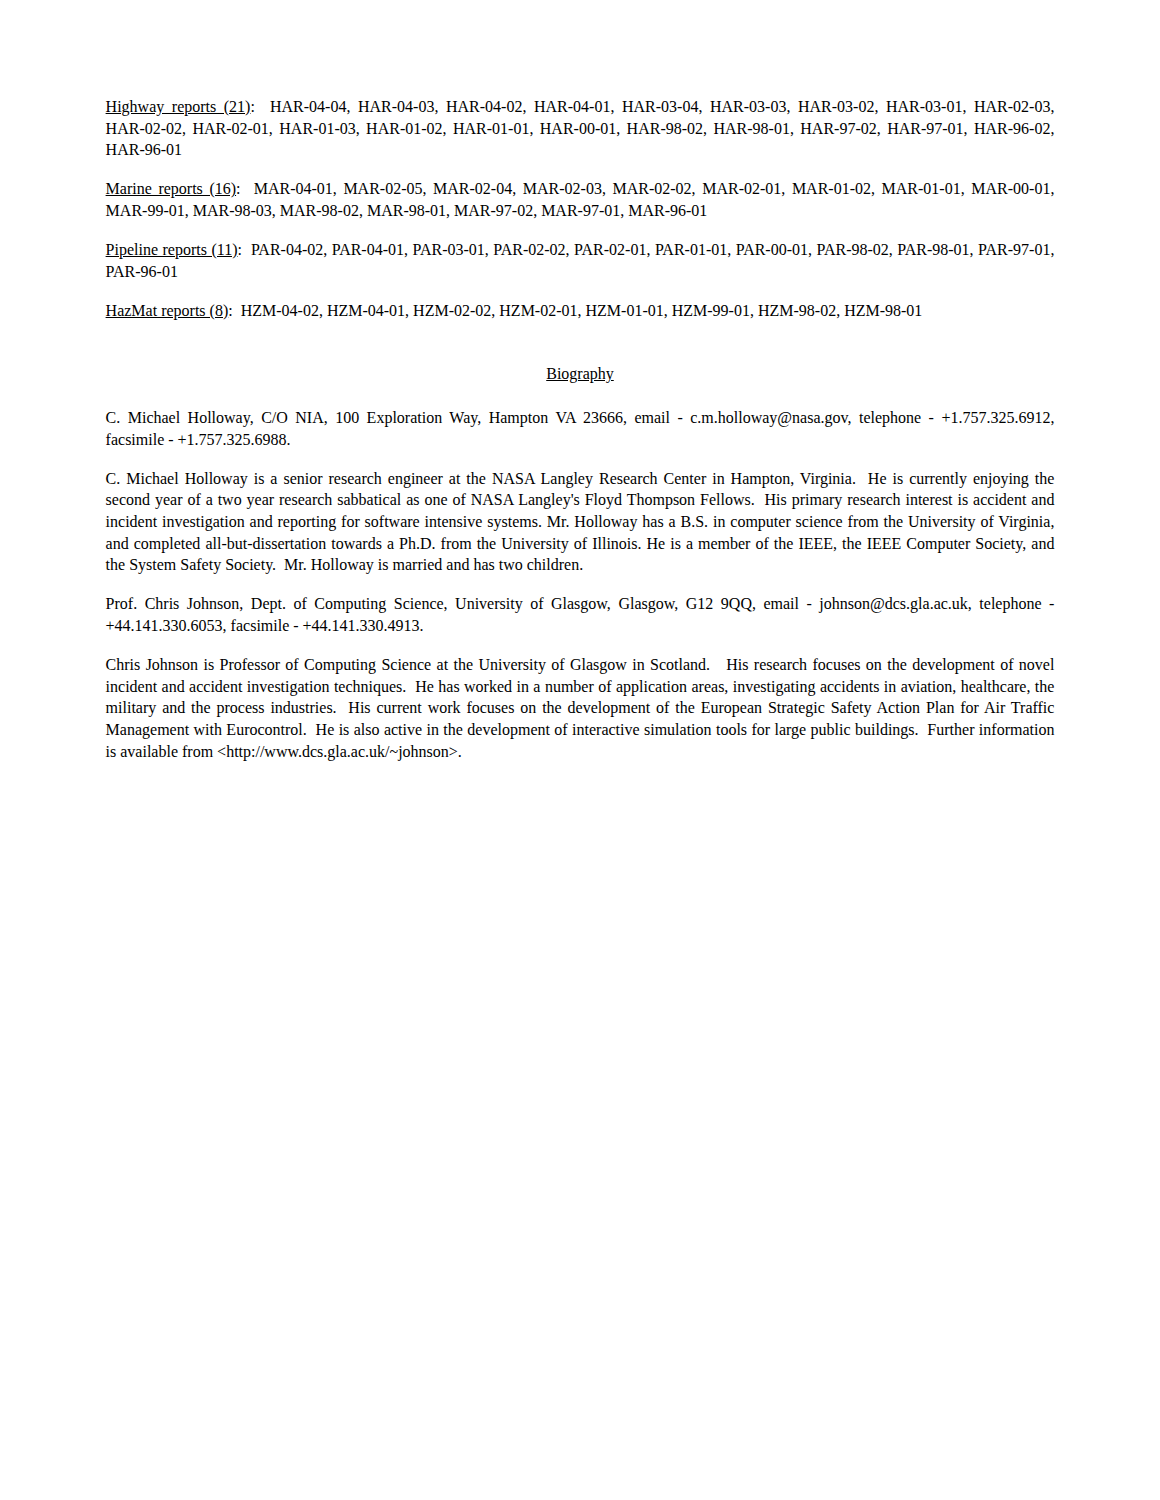Highway reports (21): HAR-04-04, HAR-04-03, HAR-04-02, HAR-04-01, HAR-03-04, HAR-03-03, HAR-03-02, HAR-03-01, HAR-02-03, HAR-02-02, HAR-02-01, HAR-01-03, HAR-01-02, HAR-01-01, HAR-00-01, HAR-98-02, HAR-98-01, HAR-97-02, HAR-97-01, HAR-96-02, HAR-96-01
Marine reports (16): MAR-04-01, MAR-02-05, MAR-02-04, MAR-02-03, MAR-02-02, MAR-02-01, MAR-01-02, MAR-01-01, MAR-00-01, MAR-99-01, MAR-98-03, MAR-98-02, MAR-98-01, MAR-97-02, MAR-97-01, MAR-96-01
Pipeline reports (11): PAR-04-02, PAR-04-01, PAR-03-01, PAR-02-02, PAR-02-01, PAR-01-01, PAR-00-01, PAR-98-02, PAR-98-01, PAR-97-01, PAR-96-01
HazMat reports (8): HZM-04-02, HZM-04-01, HZM-02-02, HZM-02-01, HZM-01-01, HZM-99-01, HZM-98-02, HZM-98-01
Biography
C. Michael Holloway, C/O NIA, 100 Exploration Way, Hampton VA 23666, email - c.m.holloway@nasa.gov, telephone - +1.757.325.6912, facsimile - +1.757.325.6988.
C. Michael Holloway is a senior research engineer at the NASA Langley Research Center in Hampton, Virginia. He is currently enjoying the second year of a two year research sabbatical as one of NASA Langley's Floyd Thompson Fellows. His primary research interest is accident and incident investigation and reporting for software intensive systems. Mr. Holloway has a B.S. in computer science from the University of Virginia, and completed all-but-dissertation towards a Ph.D. from the University of Illinois. He is a member of the IEEE, the IEEE Computer Society, and the System Safety Society. Mr. Holloway is married and has two children.
Prof. Chris Johnson, Dept. of Computing Science, University of Glasgow, Glasgow, G12 9QQ, email - johnson@dcs.gla.ac.uk, telephone - +44.141.330.6053, facsimile - +44.141.330.4913.
Chris Johnson is Professor of Computing Science at the University of Glasgow in Scotland. His research focuses on the development of novel incident and accident investigation techniques. He has worked in a number of application areas, investigating accidents in aviation, healthcare, the military and the process industries. His current work focuses on the development of the European Strategic Safety Action Plan for Air Traffic Management with Eurocontrol. He is also active in the development of interactive simulation tools for large public buildings. Further information is available from <http://www.dcs.gla.ac.uk/~johnson>.